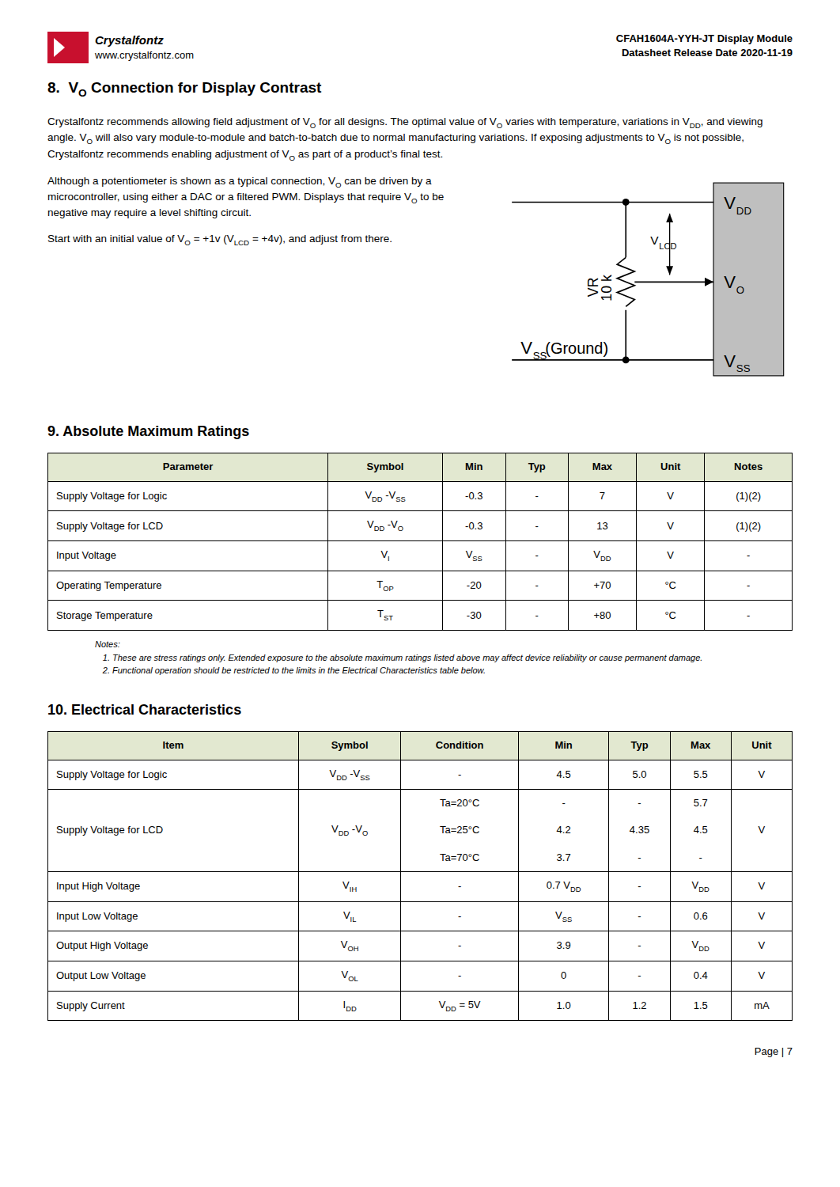Crystalfontz
www.crystalfontz.com
CFAH1604A-YYH-JT Display Module
Datasheet Release Date 2020-11-19
8. VO Connection for Display Contrast
Crystalfontz recommends allowing field adjustment of VO for all designs. The optimal value of VO varies with temperature, variations in VDD, and viewing angle. VO will also vary module-to-module and batch-to-batch due to normal manufacturing variations. If exposing adjustments to VO is not possible, Crystalfontz recommends enabling adjustment of VO as part of a product’s final test.
Although a potentiometer is shown as a typical connection, VO can be driven by a microcontroller, using either a DAC or a filtered PWM. Displays that require VO to be negative may require a level shifting circuit.
Start with an initial value of VO = +1v (VLCD = +4v), and adjust from there.
V DD V O V SS V LCD VR 10 k V SS (Ground)
9. Absolute Maximum Ratings
| Parameter | Symbol | Min | Typ | Max | Unit | Notes |
| --- | --- | --- | --- | --- | --- | --- |
| Supply Voltage for Logic | V DD -V SS | -0.3 | - | 7 | V | (1)(2) |
| Supply Voltage for LCD | V DD -V O | -0.3 | - | 13 | V | (1)(2) |
| Input Voltage | V I | V SS | - | V DD | V | - |
| Operating Temperature | T OP | -20 | - | +70 | °C | - |
| Storage Temperature | T ST | -30 | - | +80 | °C | - |
Notes:
These are stress ratings only. Extended exposure to the absolute maximum ratings listed above may affect device reliability or cause permanent damage.
Functional operation should be restricted to the limits in the Electrical Characteristics table below.
10. Electrical Characteristics
| Item | Symbol | Condition | Min | Typ | Max | Unit |
| --- | --- | --- | --- | --- | --- | --- |
| Supply Voltage for Logic | V DD -V SS | - | 4.5 | 5.0 | 5.5 | V |
| Supply Voltage for LCD | V DD -V O | Ta=20°C | - | - | 5.7 | V |
| Ta=25°C | 4.2 | 4.35 | 4.5 |
| Ta=70°C | 3.7 | - | - |
| Input High Voltage | V IH | - | 0.7 V DD | - | V DD | V |
| Input Low Voltage | V IL | - | V SS | - | 0.6 | V |
| Output High Voltage | V OH | - | 3.9 | - | V DD | V |
| Output Low Voltage | V OL | - | 0 | - | 0.4 | V |
| Supply Current | I DD | V DD = 5V | 1.0 | 1.2 | 1.5 | mA |
Page | 7